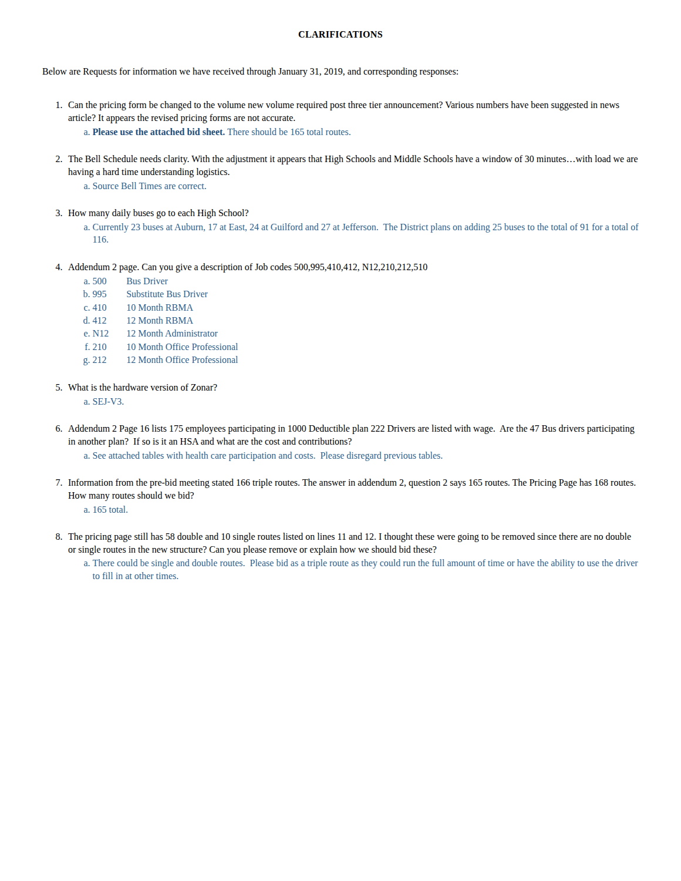CLARIFICATIONS
Below are Requests for information we have received through January 31, 2019, and corresponding responses:
Can the pricing form be changed to the volume new volume required post three tier announcement? Various numbers have been suggested in news article? It appears the revised pricing forms are not accurate.
Please use the attached bid sheet. There should be 165 total routes.
The Bell Schedule needs clarity. With the adjustment it appears that High Schools and Middle Schools have a window of 30 minutes…with load we are having a hard time understanding logistics.
Source Bell Times are correct.
How many daily buses go to each High School?
Currently 23 buses at Auburn, 17 at East, 24 at Guilford and 27 at Jefferson. The District plans on adding 25 buses to the total of 91 for a total of 116.
Addendum 2 page. Can you give a description of Job codes 500,995,410,412, N12,210,212,510
500 Bus Driver
995 Substitute Bus Driver
41010 Month RBMA
41212 Month RBMA
N1212 Month Administrator
21010 Month Office Professional
21212 Month Office Professional
What is the hardware version of Zonar?
SEJ-V3.
Addendum 2 Page 16 lists 175 employees participating in 1000 Deductible plan 222 Drivers are listed with wage. Are the 47 Bus drivers participating in another plan? If so is it an HSA and what are the cost and contributions?
See attached tables with health care participation and costs. Please disregard previous tables.
Information from the pre-bid meeting stated 166 triple routes. The answer in addendum 2, question 2 says 165 routes. The Pricing Page has 168 routes. How many routes should we bid?
165 total.
The pricing page still has 58 double and 10 single routes listed on lines 11 and 12. I thought these were going to be removed since there are no double or single routes in the new structure? Can you please remove or explain how we should bid these?
There could be single and double routes. Please bid as a triple route as they could run the full amount of time or have the ability to use the driver to fill in at other times.